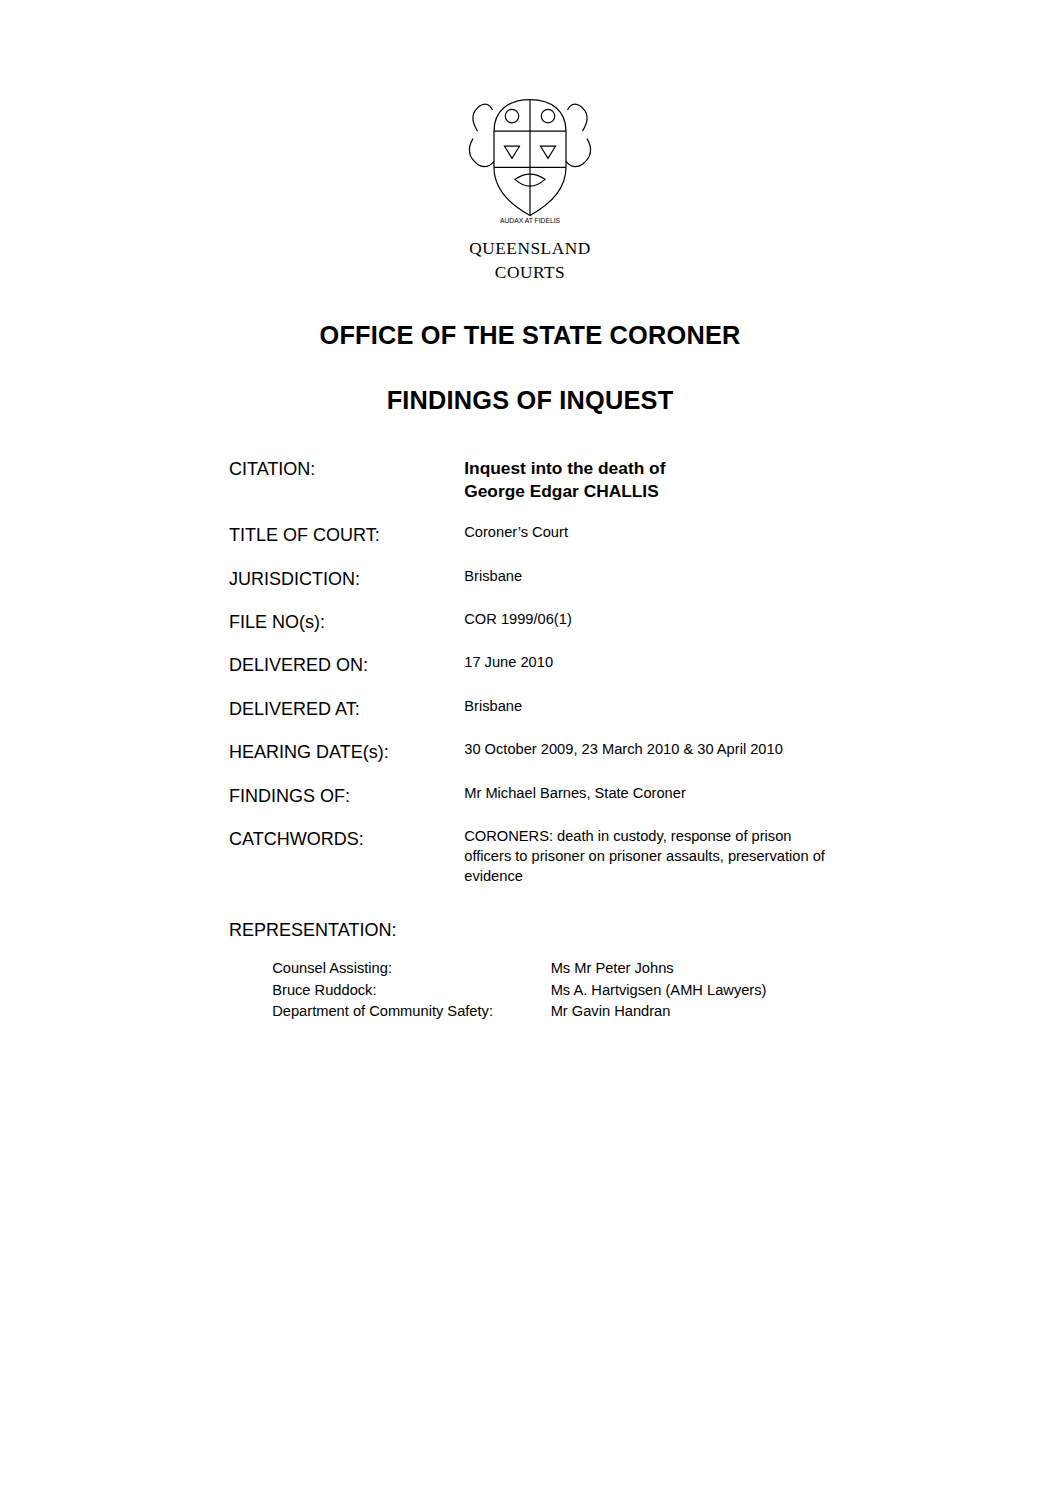QUEENSLAND
COURTS
OFFICE OF THE STATE CORONER
FINDINGS OF INQUEST
| CITATION: | Inquest into the death of George Edgar CHALLIS |
| TITLE OF COURT: | Coroner’s Court |
| JURISDICTION: | Brisbane |
| FILE NO(s): | COR 1999/06(1) |
| DELIVERED ON: | 17 June 2010 |
| DELIVERED AT: | Brisbane |
| HEARING DATE(s): | 30 October 2009, 23 March 2010 & 30 April 2010 |
| FINDINGS OF: | Mr Michael Barnes, State Coroner |
| CATCHWORDS: | CORONERS: death in custody, response of prison officers to prisoner on prisoner assaults, preservation of evidence |
REPRESENTATION:
| Counsel Assisting: | Ms Mr Peter Johns |
| Bruce Ruddock: | Ms A. Hartvigsen (AMH Lawyers) |
| Department of Community Safety: | Mr Gavin Handran |